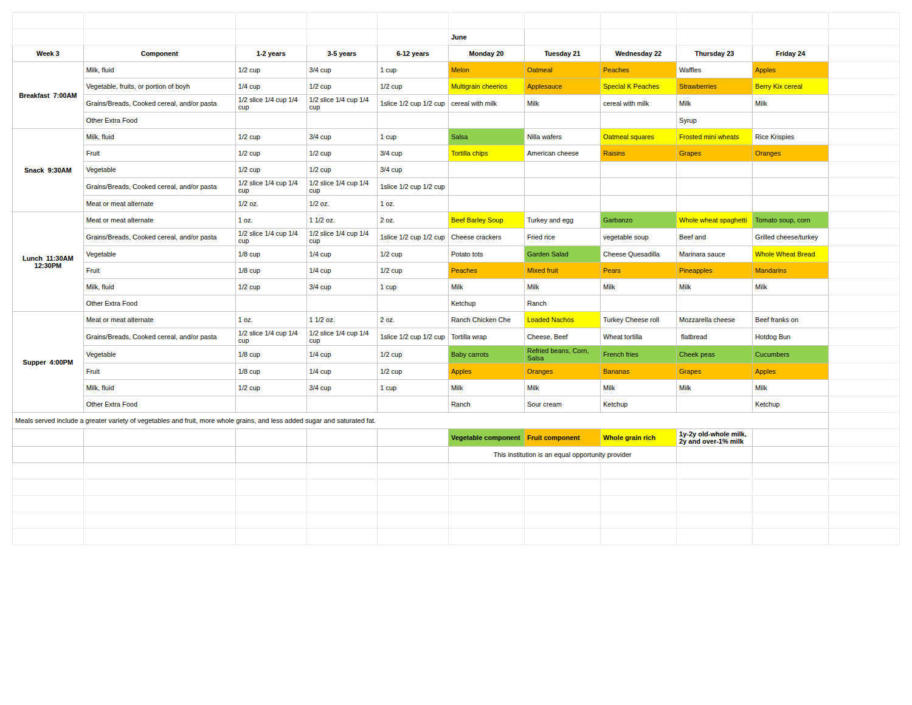| | | | | | June | | | | | |
| Week 3 | Component | 1-2 years | 3-5 years | 6-12 years | Monday 20 | Tuesday 21 | Wednesday 22 | Thursday 23 | Friday 24 | |
| Breakfast 7:00AM | Milk, fluid | 1/2 cup | 3/4 cup | 1 cup | Melon | Oatmeal | Peaches | Waffles | Apples | |
| Vegetable, fruits, or portion of boyh | 1/4 cup | 1/2 cup | 1/2 cup | Multigrain cheerios | Applesauce | Special K Peaches | Strawberries | Berry Kix cereal | |
| Grains/Breads, Cooked cereal, and/or pasta | 1/2 slice 1/4 cup 1/4 cup | 1/2 slice 1/4 cup 1/4 cup | 1slice 1/2 cup 1/2 cup | cereal with milk | Milk | cereal with milk | Milk | Milk | |
| Other Extra Food | | | | | | | Syrup | | |
| Snack 9:30AM | Milk, fluid | 1/2 cup | 3/4 cup | 1 cup | Salsa | Nilla wafers | Oatmeal squares | Frosted mini wheats | Rice Krispies | |
| Fruit | 1/2 cup | 1/2 cup | 3/4 cup | Tortilla chips | American cheese | Raisins | Grapes | Oranges | |
| Vegetable | 1/2 cup | 1/2 cup | 3/4 cup | | | | | | |
| Grains/Breads, Cooked cereal, and/or pasta | 1/2 slice 1/4 cup 1/4 cup | 1/2 slice 1/4 cup 1/4 cup | 1slice 1/2 cup 1/2 cup | | | | | | |
| Meat or meat alternate | 1/2 oz. | 1/2 oz. | 1 oz. | | | | | | |
| Lunch 11:30AM 12:30PM | Meat or meat alternate | 1 oz. | 1 1/2 oz. | 2 oz. | Beef Barley Soup | Turkey and egg | Garbanzo | Whole wheat spaghetti | Tomato soup, corn | |
| Grains/Breads, Cooked cereal, and/or pasta | 1/2 slice 1/4 cup 1/4 cup | 1/2 slice 1/4 cup 1/4 cup | 1slice 1/2 cup 1/2 cup | Cheese crackers | Fried rice | vegetable soup | Beef and | Grilled cheese/turkey | |
| Vegetable | 1/8 cup | 1/4 cup | 1/2 cup | Potato tots | Garden Salad | Cheese Quesadilla | Marinara sauce | Whole Wheat Bread | |
| Fruit | 1/8 cup | 1/4 cup | 1/2 cup | Peaches | Mixed fruit | Pears | Pineapples | Mandarins | |
| Milk, fluid | 1/2 cup | 3/4 cup | 1 cup | Milk | Milk | Milk | Milk | Milk | |
| Other Extra Food | | | | Ketchup | Ranch | | | | |
| Supper 4:00PM | Meat or meat alternate | 1 oz. | 1 1/2 oz. | 2 oz. | Ranch Chicken Che | Loaded Nachos | Turkey Cheese roll | Mozzarella cheese | Beef franks on | |
| Grains/Breads, Cooked cereal, and/or pasta | 1/2 slice 1/4 cup 1/4 cup | 1/2 slice 1/4 cup 1/4 cup | 1slice 1/2 cup 1/2 cup | Tortilla wrap | Cheese, Beef | Wheat tortilla | flatbread | Hotdog Bun | |
| Vegetable | 1/8 cup | 1/4 cup | 1/2 cup | Baby carrots | Refried beans, Corn, Salsa | French fries | Cheek peas | Cucumbers | |
| Fruit | 1/8 cup | 1/4 cup | 1/2 cup | Apples | Oranges | Bananas | Grapes | Apples | |
| Milk, fluid | 1/2 cup | 3/4 cup | 1 cup | Milk | Milk | Milk | Milk | Milk | |
| Other Extra Food | | | | Ranch | Sour cream | Ketchup | | Ketchup | |
| Meals served include a greater variety of vegetables and fruit, more whole grains, and less added sugar and saturated fat. | |
| | | | | | Vegetable component | Fruit component | Whole grain rich | 1y-2y old-whole milk, 2y and over-1% milk | | |
| | | | | | This institution is an equal opportunity provider | | | |